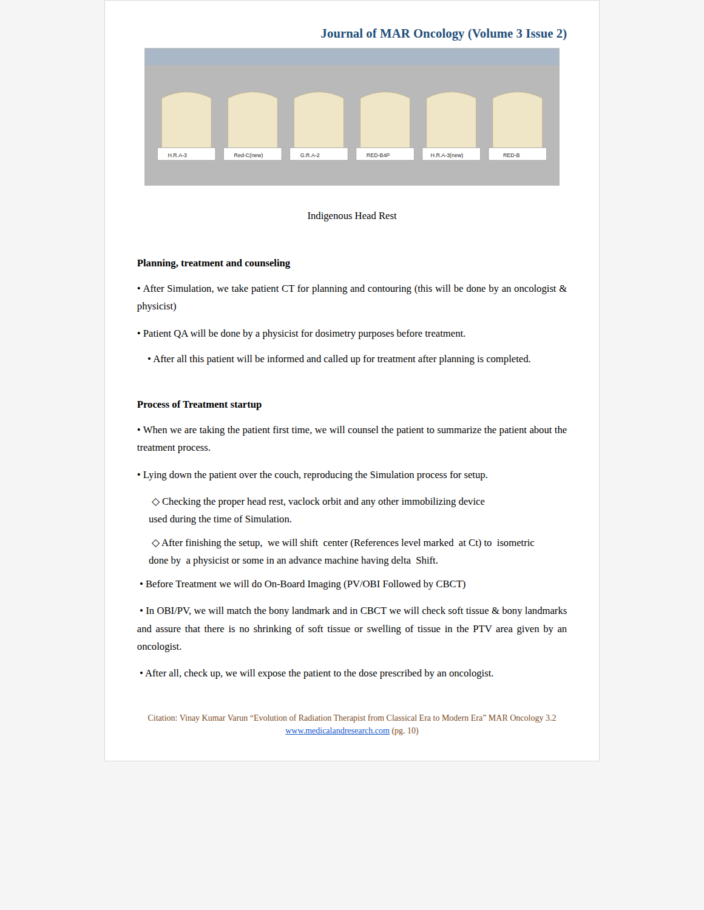Journal of MAR Oncology (Volume 3 Issue 2)
Indigenous Head Rest
Planning, treatment and counseling
• After Simulation, we take patient CT for planning and contouring (this will be done by an oncologist & physicist)
• Patient QA will be done by a physicist for dosimetry purposes before treatment.
• After all this patient will be informed and called up for treatment after planning is completed.
Process of Treatment startup
• When we are taking the patient first time, we will counsel the patient to summarize the patient about the treatment process.
• Lying down the patient over the couch, reproducing the Simulation process for setup.
◇ Checking the proper head rest, vaclock orbit and any other immobilizing deviceused during the time of Simulation.
◇ After finishing the setup, we will shift center (References level marked at Ct) to isometricdone by a physicist or some in an advance machine having delta Shift.
• Before Treatment we will do On-Board Imaging (PV/OBI Followed by CBCT)
• In OBI/PV, we will match the bony landmark and in CBCT we will check soft tissue & bony landmarks and assure that there is no shrinking of soft tissue or swelling of tissue in the PTV area given by an oncologist.
• After all, check up, we will expose the patient to the dose prescribed by an oncologist.
Citation: Vinay Kumar Varun “Evolution of Radiation Therapist from Classical Era to Modern Era” MAR Oncology 3.2 www.medicalandresearch.com (pg. 10)